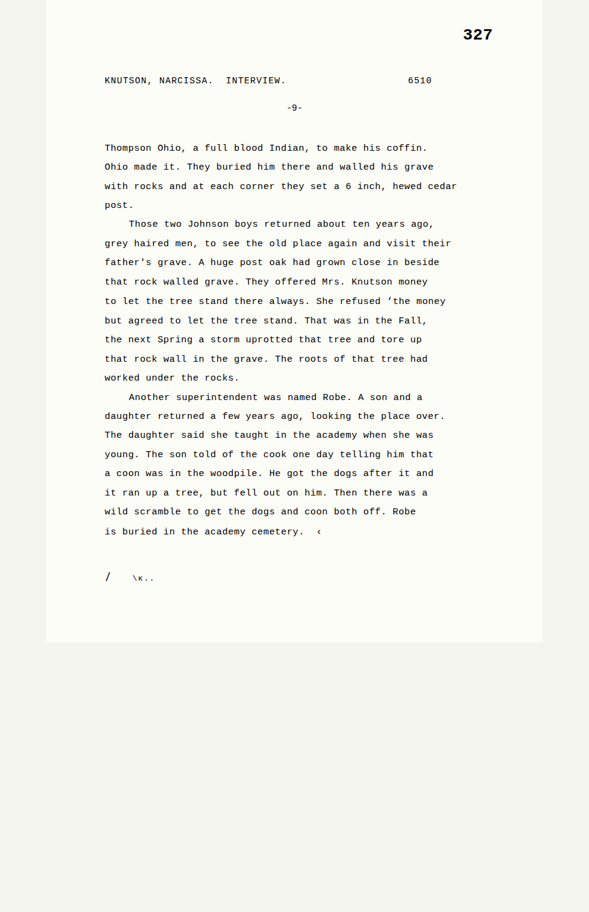327
KNUTSON, NARCISSA. INTERVIEW. 6510
-9-
Thompson Ohio, a full blood Indian, to make his coffin.
Ohio made it. They buried him there and walled his grave
with rocks and at each corner they set a 6 inch, hewed cedar
post.
Those two Johnson boys returned about ten years ago,
grey haired men, to see the old place again and visit their
father's grave. A huge post oak had grown close in beside
that rock walled grave. They offered Mrs. Knutson money
to let the tree stand there always. She refused ‘the money
but agreed to let the tree stand. That was in the Fall,
the next Spring a storm uprotted that tree and tore up
that rock wall in the grave. The roots of that tree had
worked under the rocks.
Another superintendent was named Robe. A son and a
daughter returned a few years ago, looking the place over.
The daughter said she taught in the academy when she was
young. The son told of the cook one day telling him that
a coon was in the woodpile. He got the dogs after it and
it ran up a tree, but fell out on him. Then there was a
wild scramble to get the dogs and coon both off. Robe
is buried in the academy cemetery.‹
/\κ..